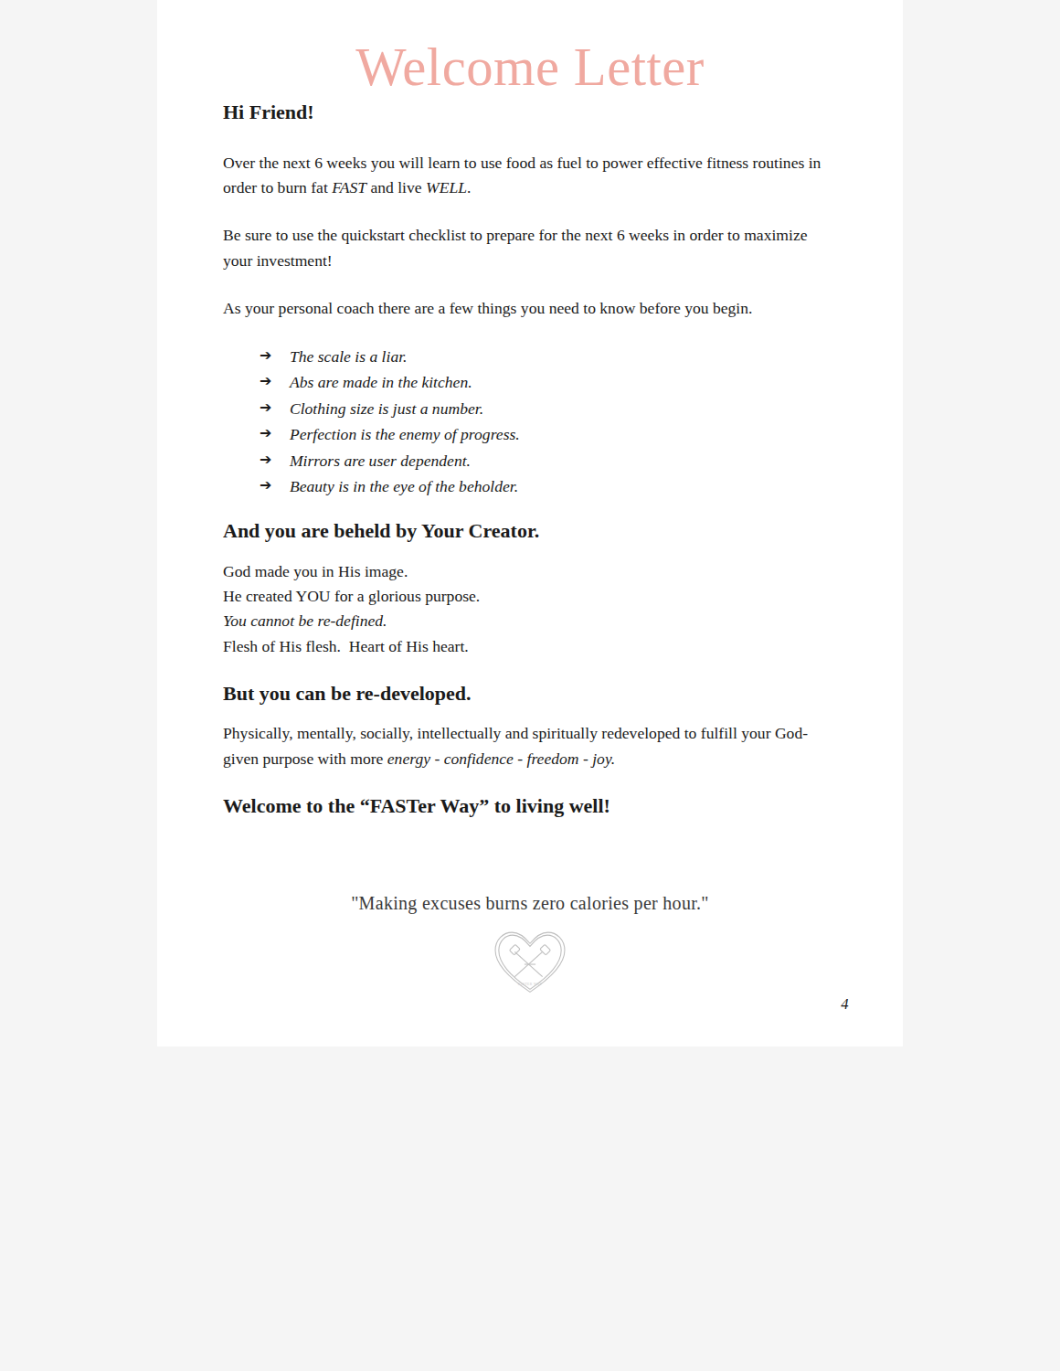Welcome Letter
Hi Friend!
Over the next 6 weeks you will learn to use food as fuel to power effective fitness routines in order to burn fat FAST and live WELL.
Be sure to use the quickstart checklist to prepare for the next 6 weeks in order to maximize your investment!
As your personal coach there are a few things you need to know before you begin.
The scale is a liar.
Abs are made in the kitchen.
Clothing size is just a number.
Perfection is the enemy of progress.
Mirrors are user dependent.
Beauty is in the eye of the beholder.
And you are beheld by Your Creator.
God made you in His image.
He created YOU for a glorious purpose.
You cannot be re-defined.
Flesh of His flesh. Heart of His heart.
But you can be re-developed.
Physically, mentally, socially, intellectually and spiritually redeveloped to fulfill your God-given purpose with more energy - confidence - freedom - joy.
Welcome to the “FASTer Way” to living well!
"Making excuses burns zero calories per hour."
FASTER WAY
4